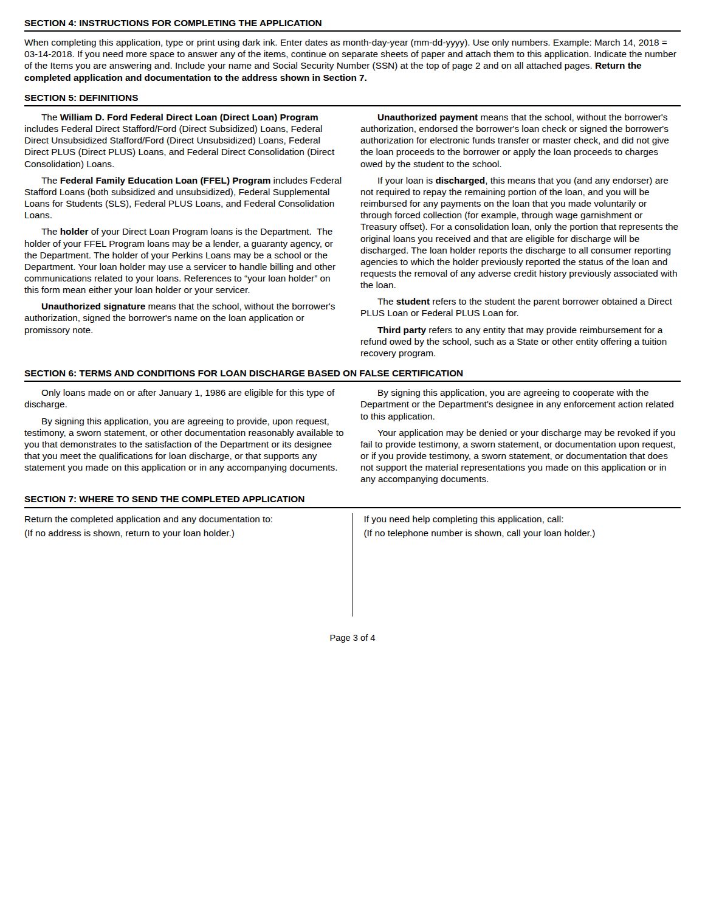SECTION 4: INSTRUCTIONS FOR COMPLETING THE APPLICATION
When completing this application, type or print using dark ink. Enter dates as month-day-year (mm-dd-yyyy). Use only numbers. Example: March 14, 2018 = 03-14-2018. If you need more space to answer any of the items, continue on separate sheets of paper and attach them to this application. Indicate the number of the Items you are answering and. Include your name and Social Security Number (SSN) at the top of page 2 and on all attached pages. Return the completed application and documentation to the address shown in Section 7.
SECTION 5: DEFINITIONS
The William D. Ford Federal Direct Loan (Direct Loan) Program includes Federal Direct Stafford/Ford (Direct Subsidized) Loans, Federal Direct Unsubsidized Stafford/Ford (Direct Unsubsidized) Loans, Federal Direct PLUS (Direct PLUS) Loans, and Federal Direct Consolidation (Direct Consolidation) Loans.
The Federal Family Education Loan (FFEL) Program includes Federal Stafford Loans (both subsidized and unsubsidized), Federal Supplemental Loans for Students (SLS), Federal PLUS Loans, and Federal Consolidation Loans.
The holder of your Direct Loan Program loans is the Department. The holder of your FFEL Program loans may be a lender, a guaranty agency, or the Department. The holder of your Perkins Loans may be a school or the Department. Your loan holder may use a servicer to handle billing and other communications related to your loans. References to “your loan holder” on this form mean either your loan holder or your servicer.
Unauthorized signature means that the school, without the borrower's authorization, signed the borrower's name on the loan application or promissory note.
Unauthorized payment means that the school, without the borrower's authorization, endorsed the borrower's loan check or signed the borrower's authorization for electronic funds transfer or master check, and did not give the loan proceeds to the borrower or apply the loan proceeds to charges owed by the student to the school.
If your loan is discharged, this means that you (and any endorser) are not required to repay the remaining portion of the loan, and you will be reimbursed for any payments on the loan that you made voluntarily or through forced collection (for example, through wage garnishment or Treasury offset). For a consolidation loan, only the portion that represents the original loans you received and that are eligible for discharge will be discharged. The loan holder reports the discharge to all consumer reporting agencies to which the holder previously reported the status of the loan and requests the removal of any adverse credit history previously associated with the loan.
The student refers to the student the parent borrower obtained a Direct PLUS Loan or Federal PLUS Loan for.
Third party refers to any entity that may provide reimbursement for a refund owed by the school, such as a State or other entity offering a tuition recovery program.
SECTION 6: TERMS AND CONDITIONS FOR LOAN DISCHARGE BASED ON FALSE CERTIFICATION
Only loans made on or after January 1, 1986 are eligible for this type of discharge.
By signing this application, you are agreeing to provide, upon request, testimony, a sworn statement, or other documentation reasonably available to you that demonstrates to the satisfaction of the Department or its designee that you meet the qualifications for loan discharge, or that supports any statement you made on this application or in any accompanying documents.
By signing this application, you are agreeing to cooperate with the Department or the Department's designee in any enforcement action related to this application.
Your application may be denied or your discharge may be revoked if you fail to provide testimony, a sworn statement, or documentation upon request, or if you provide testimony, a sworn statement, or documentation that does not support the material representations you made on this application or in any accompanying documents.
SECTION 7: WHERE TO SEND THE COMPLETED APPLICATION
Return the completed application and any documentation to:
(If no address is shown, return to your loan holder.)
If you need help completing this application, call:
(If no telephone number is shown, call your loan holder.)
Page 3 of 4